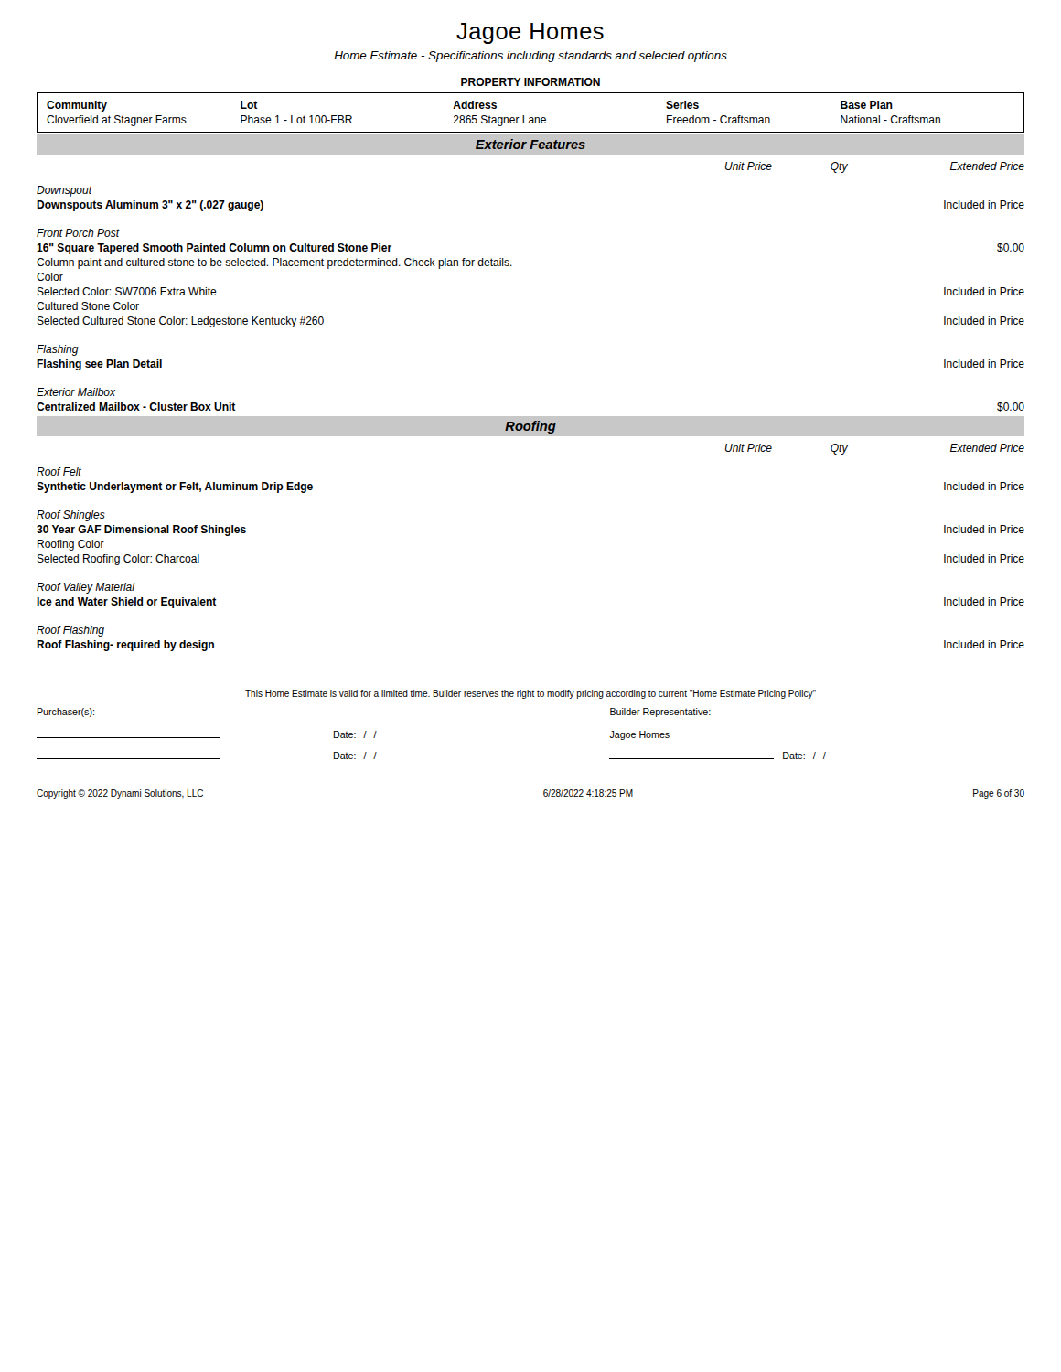Jagoe Homes
Home Estimate - Specifications including standards and selected options
PROPERTY INFORMATION
| Community Cloverfield at Stagner Farms | Lot Phase 1 - Lot 100-FBR | Address 2865 Stagner Lane | Series Freedom - Craftsman | Base Plan National - Craftsman |
Exterior Features
| | Unit Price | Qty | Extended Price |
| Downspout | | | |
| Downspouts Aluminum 3" x 2" (.027 gauge) | | | Included in Price |
| Front Porch Post | | | |
| 16" Square Tapered Smooth Painted Column on Cultured Stone Pier | | | $0.00 |
| Column paint and cultured stone to be selected. Placement predetermined. Check plan for details. |
| Color | | | |
| Selected Color: SW7006 Extra White | | | Included in Price |
| Cultured Stone Color | | | |
| Selected Cultured Stone Color: Ledgestone Kentucky #260 | | | Included in Price |
| Flashing | | | |
| Flashing see Plan Detail | | | Included in Price |
| Exterior Mailbox | | | |
| Centralized Mailbox - Cluster Box Unit | | | $0.00 |
Roofing
| | Unit Price | Qty | Extended Price |
| Roof Felt | | | |
| Synthetic Underlayment or Felt, Aluminum Drip Edge | | | Included in Price |
| Roof Shingles | | | |
| 30 Year GAF Dimensional Roof Shingles | | | Included in Price |
| Roofing Color | | | |
| Selected Roofing Color: Charcoal | | | Included in Price |
| Roof Valley Material | | | |
| Ice and Water Shield or Equivalent | | | Included in Price |
| Roof Flashing | | | |
| Roof Flashing- required by design | | | Included in Price |
This Home Estimate is valid for a limited time. Builder reserves the right to modify pricing according to current "Home Estimate Pricing Policy"
| Purchaser(s): | | Builder Representative: |
| | Date: / / | Jagoe Homes |
| | Date: / / | Date: / / |
Copyright © 2022 Dynami Solutions, LLC 6/28/2022 4:18:25 PM Page 6 of 30